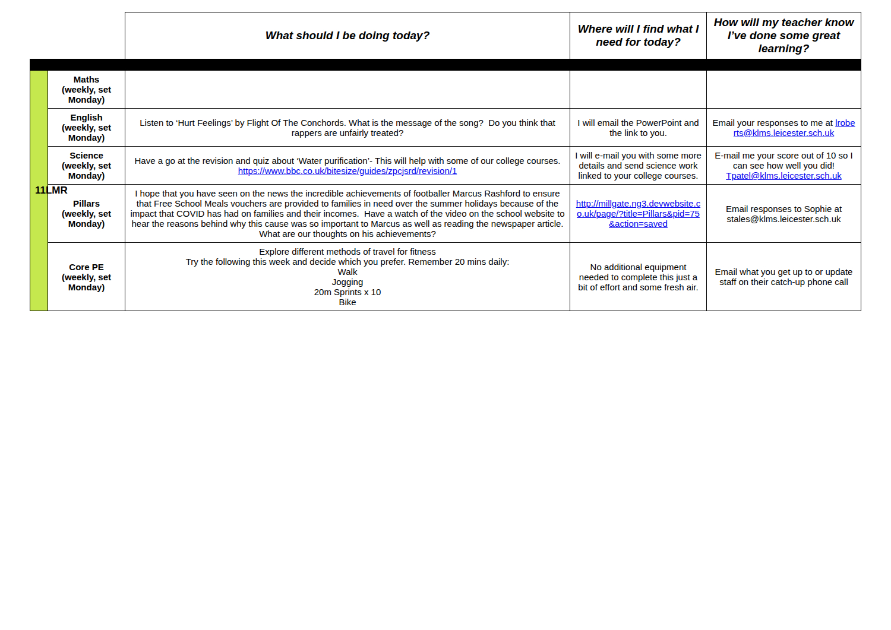| | | What should I be doing today? | Where will I find what I need for today? | How will my teacher know I’ve done some great learning? |
| --- | --- | --- | --- | --- |
| 11LMR | Maths (weekly, set Monday) | | | |
| English (weekly, set Monday) | Listen to ‘Hurt Feelings’ by Flight Of The Conchords. What is the message of the song? Do you think that rappers are unfairly treated? | I will email the PowerPoint and the link to you. | Email your responses to me at lroberts@klms.leicester.sch.uk |
| Science (weekly, set Monday) | Have a go at the revision and quiz about ‘Water purification’- This will help with some of our college courses. https://www.bbc.co.uk/bitesize/guides/zpcjsrd/revision/1 | I will e-mail you with some more details and send science work linked to your college courses. | E-mail me your score out of 10 so I can see how well you did! Tpatel@klms.leicester.sch.uk |
| Pillars (weekly, set Monday) | I hope that you have seen on the news the incredible achievements of footballer Marcus Rashford to ensure that Free School Meals vouchers are provided to families in need over the summer holidays because of the impact that COVID has had on families and their incomes. Have a watch of the video on the school website to hear the reasons behind why this cause was so important to Marcus as well as reading the newspaper article. What are our thoughts on his achievements? | http://millgate.ng3.devwebsite.co.uk/page/?title=Pillars&pid=75&action=saved | Email responses to Sophie at stales@klms.leicester.sch.uk |
| Core PE (weekly, set Monday) | Explore different methods of travel for fitness Try the following this week and decide which you prefer. Remember 20 mins daily: Walk Jogging 20m Sprints x 10 Bike | No additional equipment needed to complete this just a bit of effort and some fresh air. | Email what you get up to or update staff on their catch-up phone call |